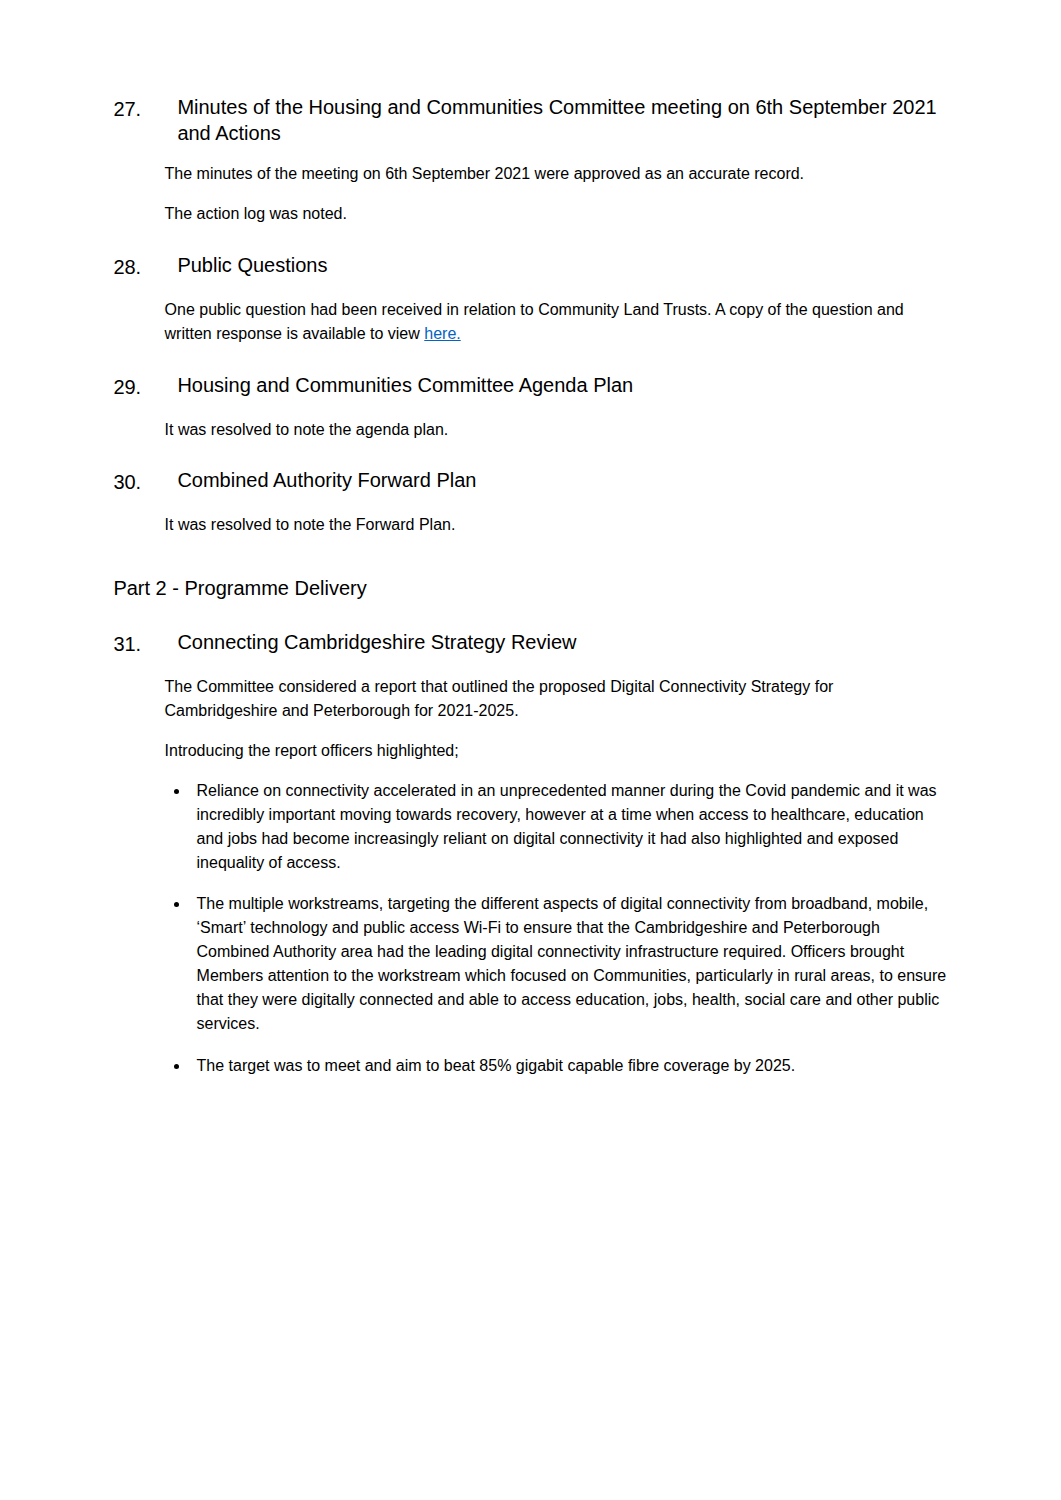27.
Minutes of the Housing and Communities Committee meeting on 6th September 2021 and Actions
The minutes of the meeting on 6th September 2021 were approved as an accurate record.
The action log was noted.
28.
Public Questions
One public question had been received in relation to Community Land Trusts. A copy of the question and written response is available to view here.
29.
Housing and Communities Committee Agenda Plan
It was resolved to note the agenda plan.
30.
Combined Authority Forward Plan
It was resolved to note the Forward Plan.
Part 2 - Programme Delivery
31.
Connecting Cambridgeshire Strategy Review
The Committee considered a report that outlined the proposed Digital Connectivity Strategy for Cambridgeshire and Peterborough for 2021-2025.
Introducing the report officers highlighted;
Reliance on connectivity accelerated in an unprecedented manner during the Covid pandemic and it was incredibly important moving towards recovery, however at a time when access to healthcare, education and jobs had become increasingly reliant on digital connectivity it had also highlighted and exposed inequality of access.
The multiple workstreams, targeting the different aspects of digital connectivity from broadband, mobile, ‘Smart’ technology and public access Wi-Fi to ensure that the Cambridgeshire and Peterborough Combined Authority area had the leading digital connectivity infrastructure required. Officers brought Members attention to the workstream which focused on Communities, particularly in rural areas, to ensure that they were digitally connected and able to access education, jobs, health, social care and other public services.
The target was to meet and aim to beat 85% gigabit capable fibre coverage by 2025.